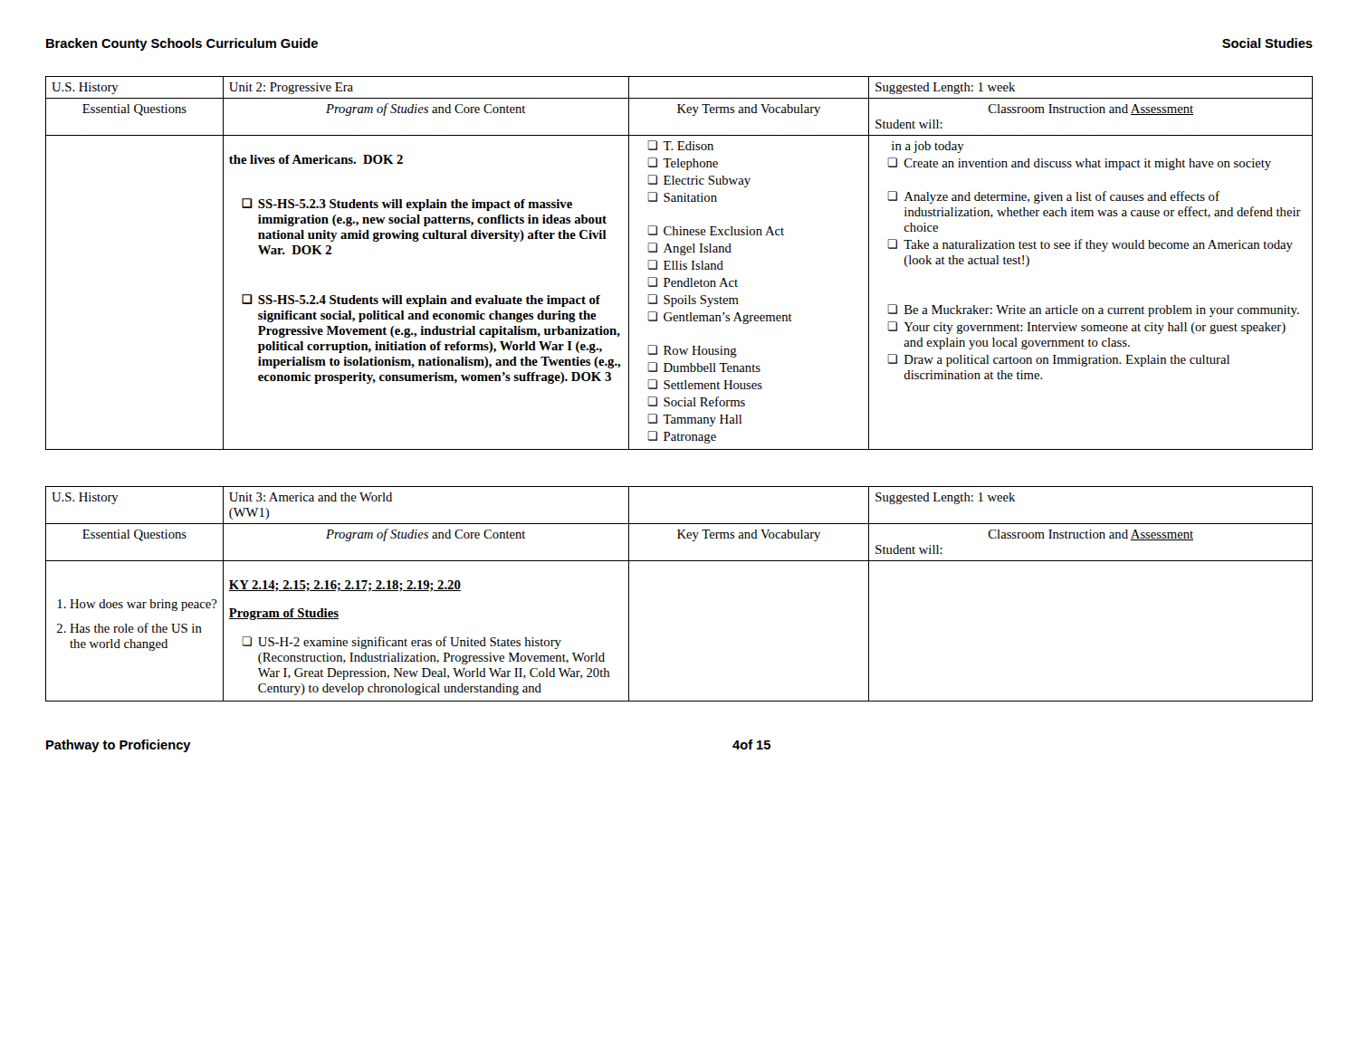Bracken County Schools Curriculum Guide Social Studies
| U.S. History | Unit 2: Progressive Era | | Suggested Length: 1 week |
| Essential Questions | Program of Studies and Core Content | Key Terms and Vocabulary | Classroom Instruction and Assessment Student will: |
| | the lives of Americans. DOK 2 SS-HS-5.2.3 Students will explain the impact of massive immigration (e.g., new social patterns, conflicts in ideas about national unity amid growing cultural diversity) after the Civil War. DOK 2 SS-HS-5.2.4 Students will explain and evaluate the impact of significant social, political and economic changes during the Progressive Movement (e.g., industrial capitalism, urbanization, political corruption, initiation of reforms), World War I (e.g., imperialism to isolationism, nationalism), and the Twenties (e.g., economic prosperity, consumerism, women’s suffrage). DOK 3 | T. Edison Telephone Electric Subway Sanitation Chinese Exclusion Act Angel Island Ellis Island Pendleton Act Spoils System Gentleman’s Agreement Row Housing Dumbbell Tenants Settlement Houses Social Reforms Tammany Hall Patronage | in a job today Create an invention and discuss what impact it might have on society Analyze and determine, given a list of causes and effects of industrialization, whether each item was a cause or effect, and defend their choice Take a naturalization test to see if they would become an American today (look at the actual test!) Be a Muckraker: Write an article on a current problem in your community. Your city government: Interview someone at city hall (or guest speaker) and explain you local government to class. Draw a political cartoon on Immigration. Explain the cultural discrimination at the time. |
| U.S. History | Unit 3: America and the World (WW1) | | Suggested Length: 1 week |
| Essential Questions | Program of Studies and Core Content | Key Terms and Vocabulary | Classroom Instruction and Assessment Student will: |
| How does war bring peace? Has the role of the US in the world changed | KY 2.14; 2.15; 2.16; 2.17; 2.18; 2.19; 2.20 Program of Studies US-H-2 examine significant eras of United States history (Reconstruction, Industrialization, Progressive Movement, World War I, Great Depression, New Deal, World War II, Cold War, 20th Century) to develop chronological understanding and | | |
Pathway to Proficiency 4of 15